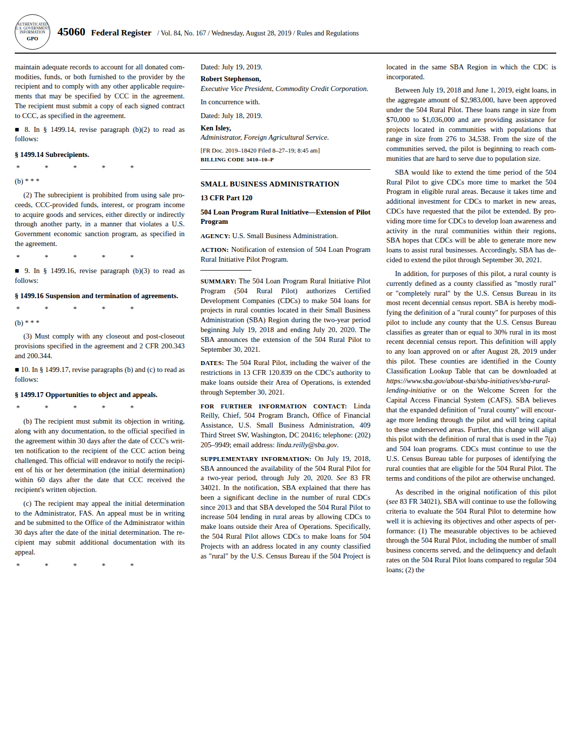AUTHENTICATED
U.S. GOVERNMENT
INFORMATION
GPO
45060 Federal Register / Vol. 84, No. 167 / Wednesday, August 28, 2019 / Rules and Regulations
maintain adequate records to account for all donated commodities, funds, or both furnished to the provider by the recipient and to comply with any other applicable requirements that may be specified by CCC in the agreement. The recipient must submit a copy of each signed contract to CCC, as specified in the agreement.
8. In § 1499.14, revise paragraph (b)(2) to read as follows:
§ 1499.14 Subrecipients.
* * * * *
(b) * * *
(2) The subrecipient is prohibited from using sale proceeds, CCC-provided funds, interest, or program income to acquire goods and services, either directly or indirectly through another party, in a manner that violates a U.S. Government economic sanction program, as specified in the agreement.
* * * * *
9. In § 1499.16, revise paragraph (b)(3) to read as follows:
§ 1499.16 Suspension and termination of agreements.
* * * * *
(b) * * *
(3) Must comply with any closeout and post-closeout provisions specified in the agreement and 2 CFR 200.343 and 200.344.
10. In § 1499.17, revise paragraphs (b) and (c) to read as follows:
§ 1499.17 Opportunities to object and appeals.
* * * * *
(b) The recipient must submit its objection in writing, along with any documentation, to the official specified in the agreement within 30 days after the date of CCC's written notification to the recipient of the CCC action being challenged. This official will endeavor to notify the recipient of his or her determination (the initial determination) within 60 days after the date that CCC received the recipient's written objection.
(c) The recipient may appeal the initial determination to the Administrator, FAS. An appeal must be in writing and be submitted to the Office of the Administrator within 30 days after the date of the initial determination. The recipient may submit additional documentation with its appeal.
* * * * *
Dated: July 19, 2019.
Robert Stephenson,
Executive Vice President, Commodity Credit Corporation.
In concurrence with.
Dated: July 18, 2019.
Ken Isley,
Administrator, Foreign Agricultural Service.
[FR Doc. 2019–18420 Filed 8–27–19; 8:45 am]
BILLING CODE 3410–10–P
SMALL BUSINESS ADMINISTRATION
13 CFR Part 120
504 Loan Program Rural Initiative—Extension of Pilot Program
AGENCY: U.S. Small Business Administration.
ACTION: Notification of extension of 504 Loan Program Rural Initiative Pilot Program.
SUMMARY: The 504 Loan Program Rural Initiative Pilot Program (504 Rural Pilot) authorizes Certified Development Companies (CDCs) to make 504 loans for projects in rural counties located in their Small Business Administration (SBA) Region during the two-year period beginning July 19, 2018 and ending July 20, 2020. The SBA announces the extension of the 504 Rural Pilot to September 30, 2021.
DATES: The 504 Rural Pilot, including the waiver of the restrictions in 13 CFR 120.839 on the CDC's authority to make loans outside their Area of Operations, is extended through September 30, 2021.
FOR FURTHER INFORMATION CONTACT: Linda Reilly, Chief, 504 Program Branch, Office of Financial Assistance, U.S. Small Business Administration, 409 Third Street SW, Washington, DC 20416; telephone: (202) 205–9949; email address: linda.reilly@sba.gov.
SUPPLEMENTARY INFORMATION: On July 19, 2018, SBA announced the availability of the 504 Rural Pilot for a two-year period, through July 20, 2020. See 83 FR 34021. In the notification, SBA explained that there has been a significant decline in the number of rural CDCs since 2013 and that SBA developed the 504 Rural Pilot to increase 504 lending in rural areas by allowing CDCs to make loans outside their Area of Operations. Specifically, the 504 Rural Pilot allows CDCs to make loans for 504 Projects with an address located in any county classified as "rural" by the U.S. Census Bureau if the 504 Project is located in the same SBA Region in which the CDC is incorporated.
Between July 19, 2018 and June 1, 2019, eight loans, in the aggregate amount of $2,983,000, have been approved under the 504 Rural Pilot. These loans range in size from $70,000 to $1,036,000 and are providing assistance for projects located in communities with populations that range in size from 276 to 34,538. From the size of the communities served, the pilot is beginning to reach communities that are hard to serve due to population size.
SBA would like to extend the time period of the 504 Rural Pilot to give CDCs more time to market the 504 Program in eligible rural areas. Because it takes time and additional investment for CDCs to market in new areas, CDCs have requested that the pilot be extended. By providing more time for CDCs to develop loan awareness and activity in the rural communities within their regions, SBA hopes that CDCs will be able to generate more new loans to assist rural businesses. Accordingly, SBA has decided to extend the pilot through September 30, 2021.
In addition, for purposes of this pilot, a rural county is currently defined as a county classified as "mostly rural" or "completely rural" by the U.S. Census Bureau in its most recent decennial census report. SBA is hereby modifying the definition of a "rural county" for purposes of this pilot to include any county that the U.S. Census Bureau classifies as greater than or equal to 30% rural in its most recent decennial census report. This definition will apply to any loan approved on or after August 28, 2019 under this pilot. These counties are identified in the County Classification Lookup Table that can be downloaded at https://www.sba.gov/about-sba/sba-initiatives/sba-rural-lending-initiative or on the Welcome Screen for the Capital Access Financial System (CAFS). SBA believes that the expanded definition of "rural county" will encourage more lending through the pilot and will bring capital to these underserved areas. Further, this change will align this pilot with the definition of rural that is used in the 7(a) and 504 loan programs. CDCs must continue to use the U.S. Census Bureau table for purposes of identifying the rural counties that are eligible for the 504 Rural Pilot. The terms and conditions of the pilot are otherwise unchanged.
As described in the original notification of this pilot (see 83 FR 34021), SBA will continue to use the following criteria to evaluate the 504 Rural Pilot to determine how well it is achieving its objectives and other aspects of performance: (1) The measurable objectives to be achieved through the 504 Rural Pilot, including the number of small business concerns served, and the delinquency and default rates on the 504 Rural Pilot loans compared to regular 504 loans; (2) the